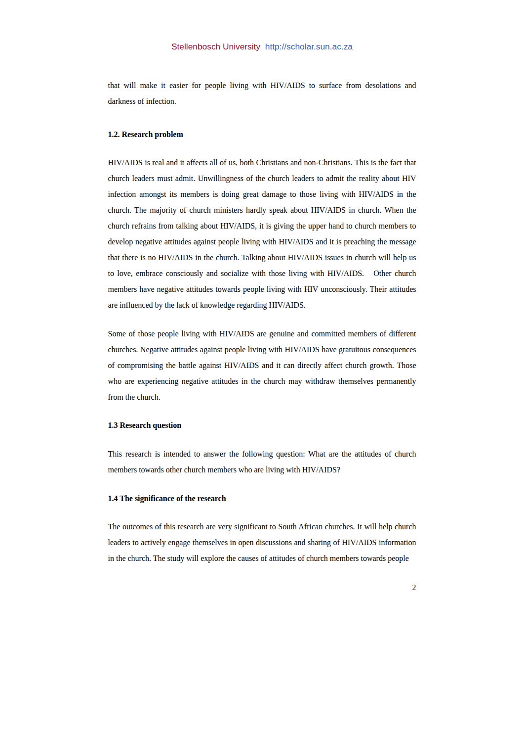Stellenbosch University http://scholar.sun.ac.za
that will make it easier for people living with HIV/AIDS to surface from desolations and darkness of infection.
1.2. Research problem
HIV/AIDS is real and it affects all of us, both Christians and non-Christians. This is the fact that church leaders must admit. Unwillingness of the church leaders to admit the reality about HIV infection amongst its members is doing great damage to those living with HIV/AIDS in the church. The majority of church ministers hardly speak about HIV/AIDS in church. When the church refrains from talking about HIV/AIDS, it is giving the upper hand to church members to develop negative attitudes against people living with HIV/AIDS and it is preaching the message that there is no HIV/AIDS in the church. Talking about HIV/AIDS issues in church will help us to love, embrace consciously and socialize with those living with HIV/AIDS. Other church members have negative attitudes towards people living with HIV unconsciously. Their attitudes are influenced by the lack of knowledge regarding HIV/AIDS.
Some of those people living with HIV/AIDS are genuine and committed members of different churches. Negative attitudes against people living with HIV/AIDS have gratuitous consequences of compromising the battle against HIV/AIDS and it can directly affect church growth. Those who are experiencing negative attitudes in the church may withdraw themselves permanently from the church.
1.3 Research question
This research is intended to answer the following question: What are the attitudes of church members towards other church members who are living with HIV/AIDS?
1.4 The significance of the research
The outcomes of this research are very significant to South African churches. It will help church leaders to actively engage themselves in open discussions and sharing of HIV/AIDS information in the church. The study will explore the causes of attitudes of church members towards people
2